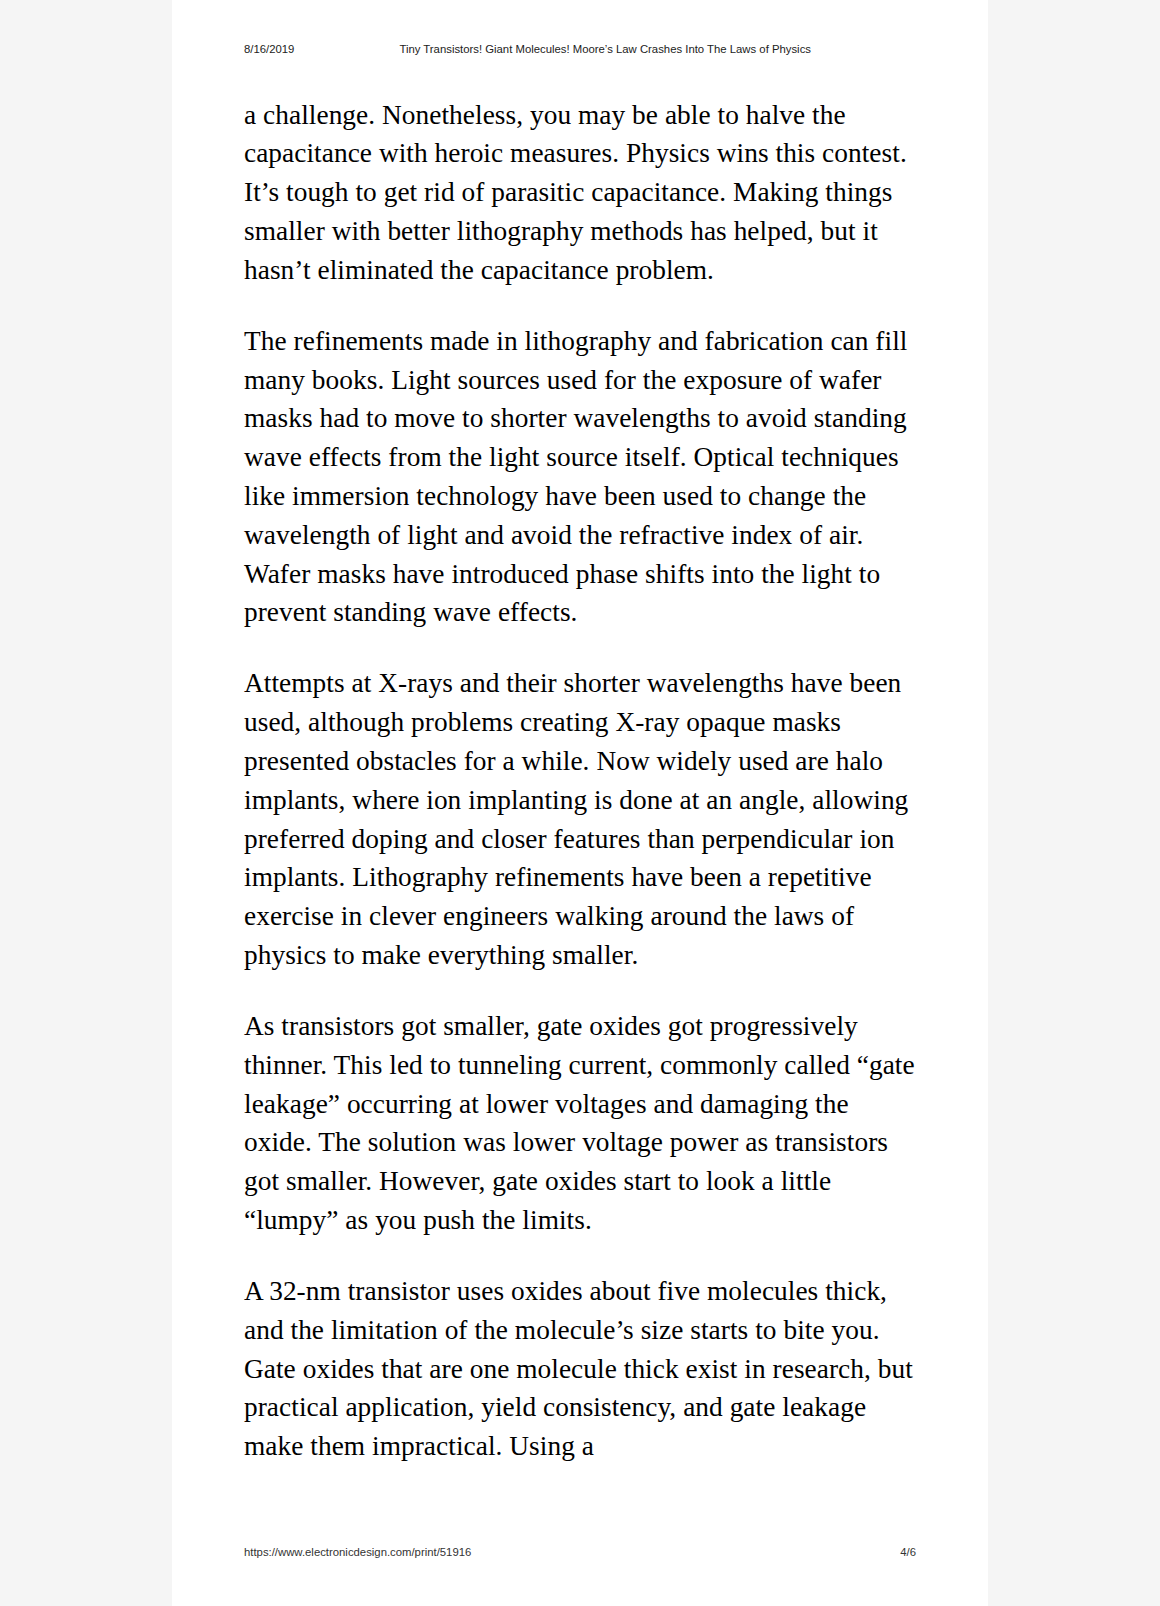8/16/2019 Tiny Transistors! Giant Molecules! Moore’s Law Crashes Into The Laws of Physics
a challenge. Nonetheless, you may be able to halve the capacitance with heroic measures. Physics wins this contest. It’s tough to get rid of parasitic capacitance. Making things smaller with better lithography methods has helped, but it hasn’t eliminated the capacitance problem.
The refinements made in lithography and fabrication can fill many books. Light sources used for the exposure of wafer masks had to move to shorter wavelengths to avoid standing wave effects from the light source itself. Optical techniques like immersion technology have been used to change the wavelength of light and avoid the refractive index of air. Wafer masks have introduced phase shifts into the light to prevent standing wave effects.
Attempts at X-rays and their shorter wavelengths have been used, although problems creating X-ray opaque masks presented obstacles for a while. Now widely used are halo implants, where ion implanting is done at an angle, allowing preferred doping and closer features than perpendicular ion implants. Lithography refinements have been a repetitive exercise in clever engineers walking around the laws of physics to make everything smaller.
As transistors got smaller, gate oxides got progressively thinner. This led to tunneling current, commonly called “gate leakage” occurring at lower voltages and damaging the oxide. The solution was lower voltage power as transistors got smaller. However, gate oxides start to look a little “lumpy” as you push the limits.
A 32-nm transistor uses oxides about five molecules thick, and the limitation of the molecule’s size starts to bite you. Gate oxides that are one molecule thick exist in research, but practical application, yield consistency, and gate leakage make them impractical. Using a
https://www.electronicdesign.com/print/51916 4/6